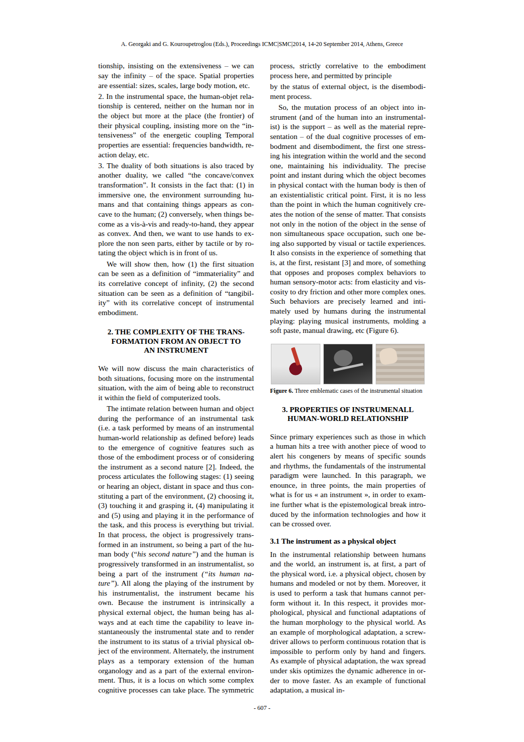A. Georgaki and G. Kouroupetroglou (Eds.), Proceedings ICMC|SMC|2014, 14-20 September 2014, Athens, Greece
tionship, insisting on the extensiveness – we can say the infinity – of the space. Spatial properties are essential: sizes, scales, large body motion, etc.
2. In the instrumental space, the human-objet relationship is centered, neither on the human nor in the object but more at the place (the frontier) of their physical coupling, insisting more on the “intensiveness” of the energetic coupling Temporal properties are essential: frequencies bandwidth, reaction delay, etc.
3. The duality of both situations is also traced by another duality, we called “the concave/convex transformation”. It consists in the fact that: (1) in immersive one, the environment surrounding humans and that containing things appears as concave to the human; (2) conversely, when things become as a vis-à-vis and ready-to-hand, they appear as convex. And then, we want to use hands to explore the non seen parts, either by tactile or by rotating the object which is in front of us.
We will show then, how (1) the first situation can be seen as a definition of “immateriality” and its correlative concept of infinity, (2) the second situation can be seen as a definition of “tangibility” with its correlative concept of instrumental embodiment.
2. THE COMPLEXITY OF THE TRANS-
FORMATION FROM AN OBJECT TO
AN INSTRUMENT
We will now discuss the main characteristics of both situations, focusing more on the instrumental situation, with the aim of being able to reconstruct it within the field of computerized tools.
The intimate relation between human and object during the performance of an instrumental task (i.e. a task performed by means of an instrumental human-world relationship as defined before) leads to the emergence of cognitive features such as those of the embodiment process or of considering the instrument as a second nature [2]. Indeed, the process articulates the following stages: (1) seeing or hearing an object, distant in space and thus constituting a part of the environment, (2) choosing it, (3) touching it and grasping it, (4) manipulating it and (5) using and playing it in the performance of the task, and this process is everything but trivial. In that process, the object is progressively transformed in an instrument, so being a part of the human body (“his second nature”) and the human is progressively transformed in an instrumentalist, so being a part of the instrument (“its human nature”). All along the playing of the instrument by his instrumentalist, the instrument became his own. Because the instrument is intrinsically a physical external object, the human being has always and at each time the capability to leave instantaneously the instrumental state and to render the instrument to its status of a trivial physical object of the environment. Alternately, the instrument plays as a temporary extension of the human organology and as a part of the external environment. Thus, it is a locus on which some complex cognitive processes can take place. The symmetric process, strictly correlative to the embodiment process here, and permitted by principle
by the status of external object, is the disembodiment process.
So, the mutation process of an object into instrument (and of the human into an instrumentalist) is the support – as well as the material representation – of the dual cognitive processes of embodment and disembodiment, the first one stressing his integration within the world and the second one, maintaining his individuality. The precise point and instant during which the object becomes in physical contact with the human body is then of an existentialistic critical point. First, it is no less than the point in which the human cognitively creates the notion of the sense of matter. That consists not only in the notion of the object in the sense of non simultaneous space occupation, such one being also supported by visual or tactile experiences. It also consists in the experience of something that is, at the first, resistant [3] and more, of something that opposes and proposes complex behaviors to human sensory-motor acts: from elasticity and viscosity to dry friction and other more complex ones. Such behaviors are precisely learned and intimately used by humans during the instrumental playing: playing musical instruments, molding a soft paste, manual drawing, etc (Figure 6).
Figure 6. Three emblematic cases of the instrumental situation
3. PROPERTIES OF INSTRUMENALL
HUMAN-WORLD RELATIONSHIP
Since primary experiences such as those in which a human hits a tree with another piece of wood to alert his congeners by means of specific sounds and rhythms, the fundamentals of the instrumental paradigm were launched. In this paragraph, we enounce, in three points, the main properties of what is for us « an instrument », in order to examine further what is the epistemological break introduced by the information technologies and how it can be crossed over.
3.1 The instrument as a physical object
In the instrumental relationship between humans and the world, an instrument is, at first, a part of the physical word, i.e. a physical object, chosen by humans and modeled or not by them. Moreover, it is used to perform a task that humans cannot perform without it. In this respect, it provides morphological, physical and functional adaptations of the human morphology to the physical world. As an example of morphological adaptation, a screwdriver allows to perform continuous rotation that is impossible to perform only by hand and fingers. As example of physical adaptation, the wax spread under skis optimizes the dynamic adherence in order to move faster. As an example of functional adaptation, a musical in-
- 607 -